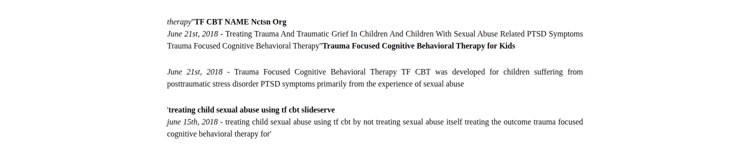therapy''TF CBT NAME Nctsn Org
June 21st, 2018 - Treating Trauma And Traumatic Grief In Children And Children With Sexual Abuse Related PTSD Symptoms Trauma Focused Cognitive Behavioral Therapy''Trauma Focused Cognitive Behavioral Therapy for Kids
June 21st, 2018 - Trauma Focused Cognitive Behavioral Therapy TF CBT was developed for children suffering from posttraumatic stress disorder PTSD symptoms primarily from the experience of sexual abuse
'treating child sexual abuse using tf cbt slideserve
june 15th, 2018 - treating child sexual abuse using tf cbt by not treating sexual abuse itself treating the outcome trauma focused cognitive behavioral therapy for'